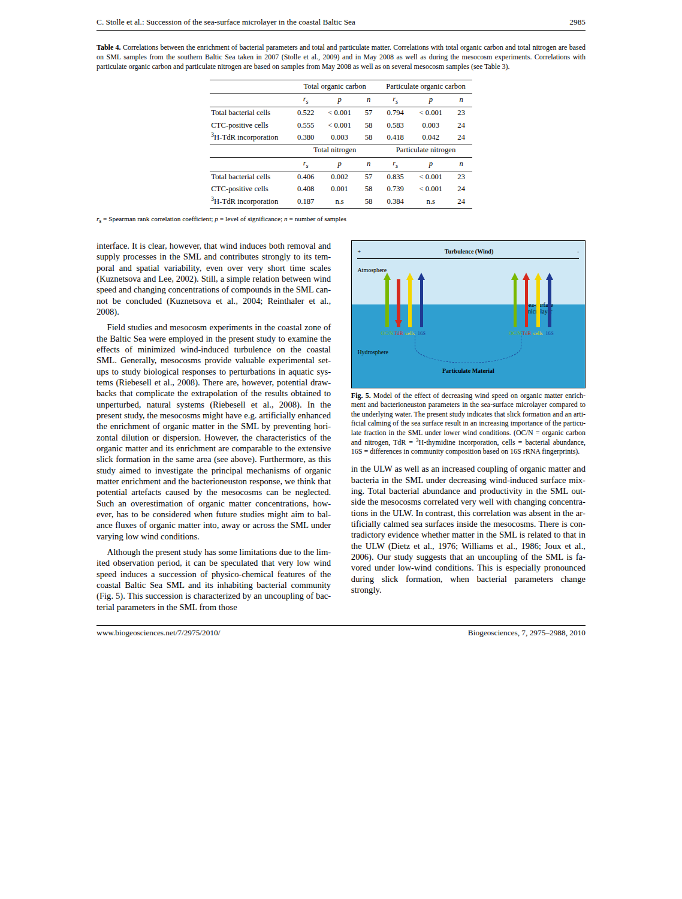C. Stolle et al.: Succession of the sea-surface microlayer in the coastal Baltic Sea 2985
Table 4. Correlations between the enrichment of bacterial parameters and total and particulate matter. Correlations with total organic carbon and total nitrogen are based on SML samples from the southern Baltic Sea taken in 2007 (Stolle et al., 2009) and in May 2008 as well as during the mesocosm experiments. Correlations with particulate organic carbon and particulate nitrogen are based on samples from May 2008 as well as on several mesocosm samples (see Table 3).
| | Total organic carbon | Particulate organic carbon |
| --- | --- | --- |
| | r s | p | n | r s | p | n |
| Total bacterial cells | 0.522 | < 0.001 | 57 | 0.794 | < 0.001 | 23 |
| CTC-positive cells | 0.555 | < 0.001 | 58 | 0.583 | 0.003 | 24 |
| 3 H-TdR incorporation | 0.380 | 0.003 | 58 | 0.418 | 0.042 | 24 |
| | Total nitrogen | Particulate nitrogen |
| | r s | p | n | r s | p | n |
| Total bacterial cells | 0.406 | 0.002 | 57 | 0.835 | < 0.001 | 23 |
| CTC-positive cells | 0.408 | 0.001 | 58 | 0.739 | < 0.001 | 24 |
| 3 H-TdR incorporation | 0.187 | n.s | 58 | 0.384 | n.s | 24 |
rs = Spearman rank correlation coefficient; p = level of significance; n = number of samples
interface. It is clear, however, that wind induces both removal and supply processes in the SML and contributes strongly to its temporal and spatial variability, even over very short time scales (Kuznetsova and Lee, 2002). Still, a simple relation between wind speed and changing concentrations of compounds in the SML cannot be concluded (Kuznetsova et al., 2004; Reinthaler et al., 2008).
Field studies and mesocosm experiments in the coastal zone of the Baltic Sea were employed in the present study to examine the effects of minimized wind-induced turbulence on the coastal SML. Generally, mesocosms provide valuable experimental setups to study biological responses to perturbations in aquatic systems (Riebesell et al., 2008). There are, however, potential drawbacks that complicate the extrapolation of the results obtained to unperturbed, natural systems (Riebesell et al., 2008). In the present study, the mesocosms might have e.g. artificially enhanced the enrichment of organic matter in the SML by preventing horizontal dilution or dispersion. However, the characteristics of the organic matter and its enrichment are comparable to the extensive slick formation in the same area (see above). Furthermore, as this study aimed to investigate the principal mechanisms of organic matter enrichment and the bacterioneuston response, we think that potential artefacts caused by the mesocosms can be neglected. Such an overestimation of organic matter concentrations, however, has to be considered when future studies might aim to balance fluxes of organic matter into, away or across the SML under varying low wind conditions.
Although the present study has some limitations due to the limited observation period, it can be speculated that very low wind speed induces a succession of physico-chemical features of the coastal Baltic Sea SML and its inhabiting bacterial community (Fig. 5). This succession is characterized by an uncoupling of bacterial parameters in the SML from those
+ Turbulence (Wind) -
Atmosphere
Hydrosphere
Sea-surface
microlayer
OC/N
TdR
cells
16S
OC/N
TdR
cells
16S
Particulate Material
Fig. 5. Model of the effect of decreasing wind speed on organic matter enrichment and bacterioneuston parameters in the sea-surface microlayer compared to the underlying water. The present study indicates that slick formation and an artificial calming of the sea surface result in an increasing importance of the particulate fraction in the SML under lower wind conditions. (OC/N = organic carbon and nitrogen, TdR = 3H-thymidine incorporation, cells = bacterial abundance, 16S = differences in community composition based on 16S rRNA fingerprints).
in the ULW as well as an increased coupling of organic matter and bacteria in the SML under decreasing wind-induced surface mixing. Total bacterial abundance and productivity in the SML outside the mesocosms correlated very well with changing concentrations in the ULW. In contrast, this correlation was absent in the artificially calmed sea surfaces inside the mesocosms. There is contradictory evidence whether matter in the SML is related to that in the ULW (Dietz et al., 1976; Williams et al., 1986; Joux et al., 2006). Our study suggests that an uncoupling of the SML is favored under low-wind conditions. This is especially pronounced during slick formation, when bacterial parameters change strongly.
www.biogeosciences.net/7/2975/2010/ Biogeosciences, 7, 2975–2988, 2010